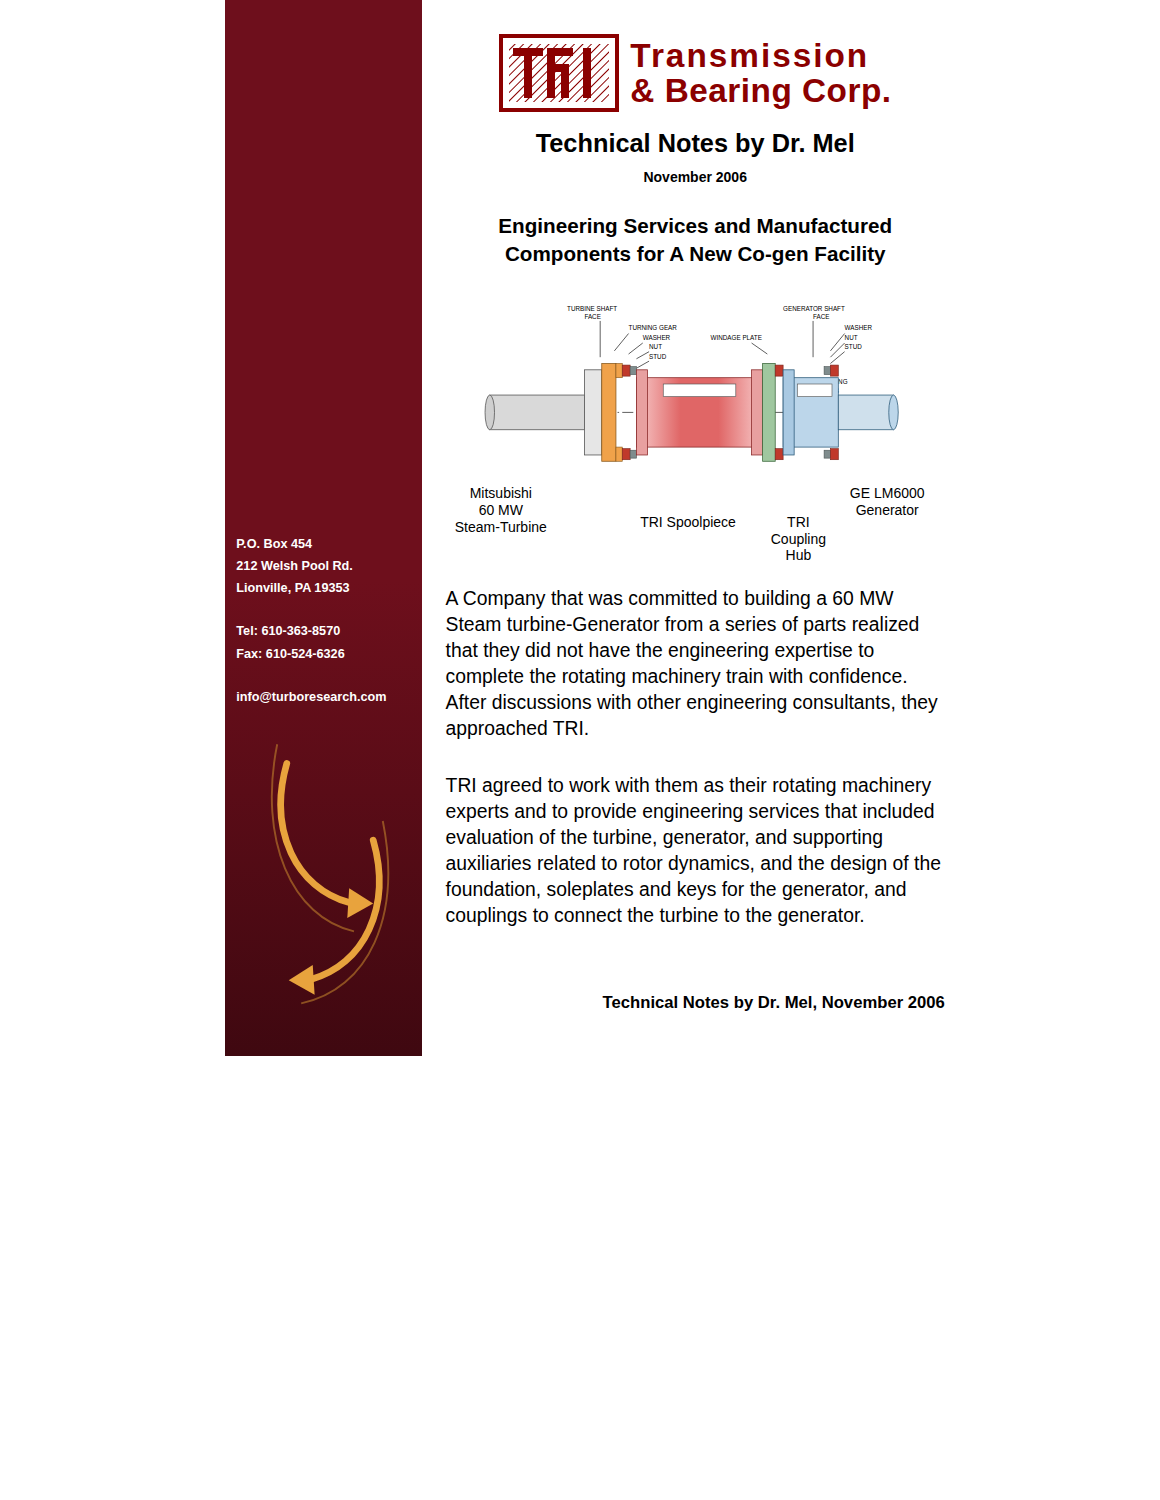P.O. Box 454
212 Welsh Pool Rd.
Lionville, PA 19353
Tel: 610-363-8570
Fax: 610-524-6326
info@turboresearch.com
Transmission
& Bearing Corp.
Technical Notes by Dr. Mel
November 2006
Engineering Services and Manufactured
Components for A New Co-gen Facility
TURBINE SHAFT FACE GENERATOR SHAFT FACE TURNING GEAR WASHER NUT STUD WINDAGE PLATE WASHER NUT STUD SPOOLPIECE COUPLING HUB
Mitsubishi
60 MW
Steam-Turbine TRI Spoolpiece TRI
Coupling
Hub GE LM6000
Generator
A Company that was committed to building a 60 MW Steam turbine-Generator from a series of parts realized that they did not have the engineering expertise to complete the rotating machinery train with confidence. After discussions with other engineering consultants, they approached TRI.
TRI agreed to work with them as their rotating machinery experts and to provide engineering services that included evaluation of the turbine, generator, and supporting auxiliaries related to rotor dynamics, and the design of the foundation, soleplates and keys for the generator, and couplings to connect the turbine to the generator.
Technical Notes by Dr. Mel, November 2006